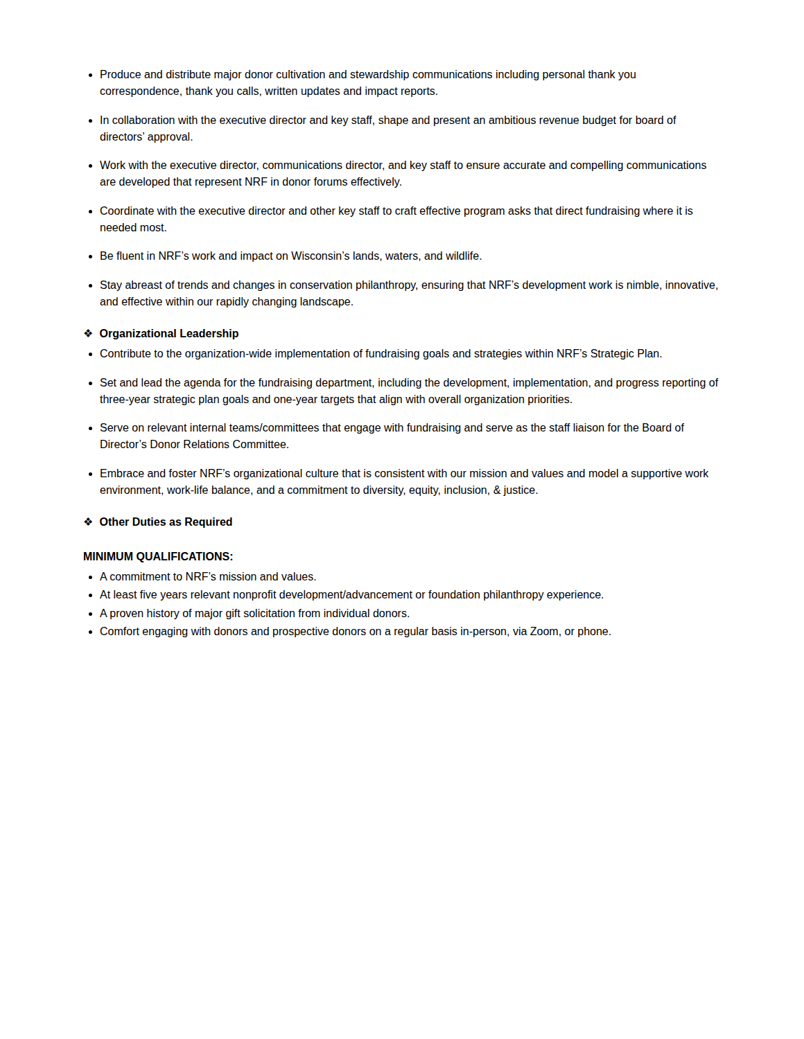Produce and distribute major donor cultivation and stewardship communications including personal thank you correspondence, thank you calls, written updates and impact reports.
In collaboration with the executive director and key staff, shape and present an ambitious revenue budget for board of directors’ approval.
Work with the executive director, communications director, and key staff to ensure accurate and compelling communications are developed that represent NRF in donor forums effectively.
Coordinate with the executive director and other key staff to craft effective program asks that direct fundraising where it is needed most.
Be fluent in NRF’s work and impact on Wisconsin’s lands, waters, and wildlife.
Stay abreast of trends and changes in conservation philanthropy, ensuring that NRF’s development work is nimble, innovative, and effective within our rapidly changing landscape.
Organizational Leadership
Contribute to the organization-wide implementation of fundraising goals and strategies within NRF’s Strategic Plan.
Set and lead the agenda for the fundraising department, including the development, implementation, and progress reporting of three-year strategic plan goals and one-year targets that align with overall organization priorities.
Serve on relevant internal teams/committees that engage with fundraising and serve as the staff liaison for the Board of Director’s Donor Relations Committee.
Embrace and foster NRF’s organizational culture that is consistent with our mission and values and model a supportive work environment, work-life balance, and a commitment to diversity, equity, inclusion, & justice.
Other Duties as Required
MINIMUM QUALIFICATIONS:
A commitment to NRF’s mission and values.
At least five years relevant nonprofit development/advancement or foundation philanthropy experience.
A proven history of major gift solicitation from individual donors.
Comfort engaging with donors and prospective donors on a regular basis in-person, via Zoom, or phone.